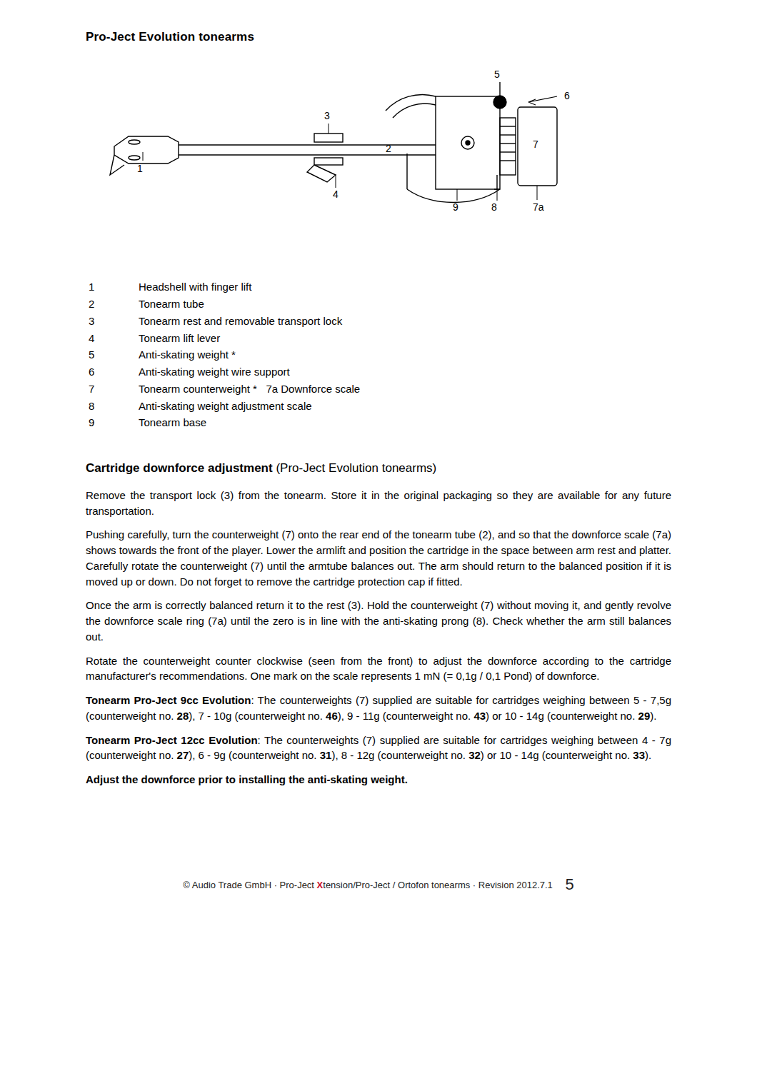Pro-Ject Evolution tonearms
1 2 3 4 5 6 7 7a 8 9
| 1 | Headshell with finger lift |
| 2 | Tonearm tube |
| 3 | Tonearm rest and removable transport lock |
| 4 | Tonearm lift lever |
| 5 | Anti-skating weight * |
| 6 | Anti-skating weight wire support |
| 7 | Tonearm counterweight * 7a Downforce scale |
| 8 | Anti-skating weight adjustment scale |
| 9 | Tonearm base |
Cartridge downforce adjustment (Pro-Ject Evolution tonearms)
Remove the transport lock (3) from the tonearm. Store it in the original packaging so they are available for any future transportation.
Pushing carefully, turn the counterweight (7) onto the rear end of the tonearm tube (2), and so that the downforce scale (7a) shows towards the front of the player. Lower the armlift and position the cartridge in the space between arm rest and platter. Carefully rotate the counterweight (7) until the armtube balances out. The arm should return to the balanced position if it is moved up or down. Do not forget to remove the cartridge protection cap if fitted.
Once the arm is correctly balanced return it to the rest (3). Hold the counterweight (7) without moving it, and gently revolve the downforce scale ring (7a) until the zero is in line with the anti-skating prong (8). Check whether the arm still balances out.
Rotate the counterweight counter clockwise (seen from the front) to adjust the downforce according to the cartridge manufacturer's recommendations. One mark on the scale represents 1 mN (= 0,1g / 0,1 Pond) of downforce.
Tonearm Pro-Ject 9cc Evolution: The counterweights (7) supplied are suitable for cartridges weighing between 5 - 7,5g (counterweight no. 28), 7 - 10g (counterweight no. 46), 9 - 11g (counterweight no. 43) or 10 - 14g (counterweight no. 29).
Tonearm Pro-Ject 12cc Evolution: The counterweights (7) supplied are suitable for cartridges weighing between 4 - 7g (counterweight no. 27), 6 - 9g (counterweight no. 31), 8 - 12g (counterweight no. 32) or 10 - 14g (counterweight no. 33).
Adjust the downforce prior to installing the anti-skating weight.
© Audio Trade GmbH · Pro-Ject Xtension/Pro-Ject / Ortofon tonearms · Revision 2012.7.1 5